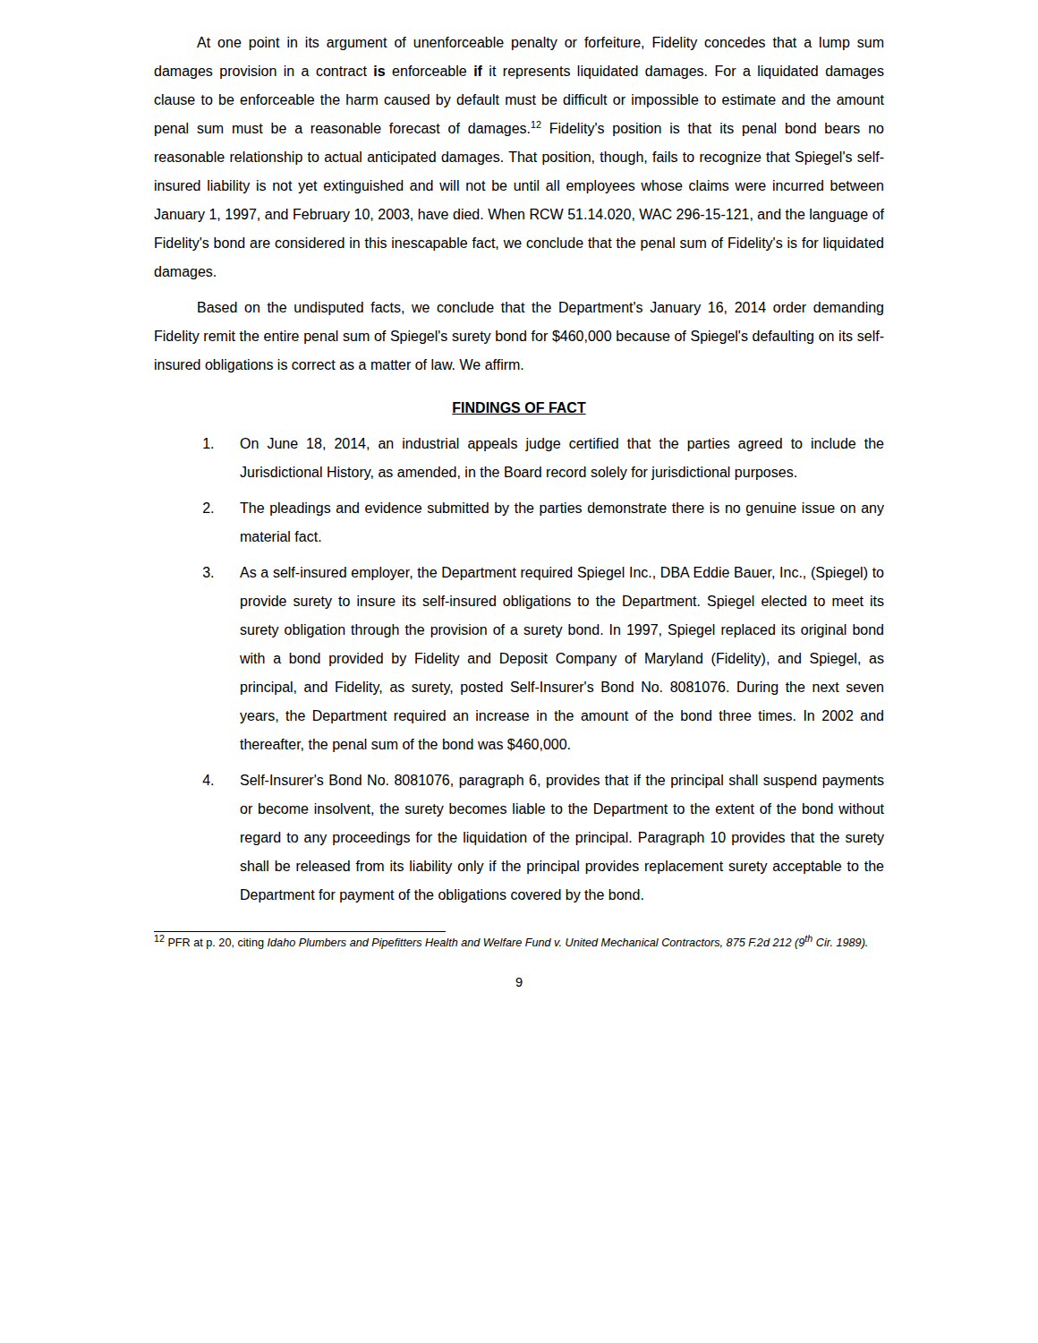At one point in its argument of unenforceable penalty or forfeiture, Fidelity concedes that a lump sum damages provision in a contract is enforceable if it represents liquidated damages. For a liquidated damages clause to be enforceable the harm caused by default must be difficult or impossible to estimate and the amount penal sum must be a reasonable forecast of damages.12 Fidelity's position is that its penal bond bears no reasonable relationship to actual anticipated damages. That position, though, fails to recognize that Spiegel's self-insured liability is not yet extinguished and will not be until all employees whose claims were incurred between January 1, 1997, and February 10, 2003, have died. When RCW 51.14.020, WAC 296-15-121, and the language of Fidelity's bond are considered in this inescapable fact, we conclude that the penal sum of Fidelity's is for liquidated damages.
Based on the undisputed facts, we conclude that the Department's January 16, 2014 order demanding Fidelity remit the entire penal sum of Spiegel's surety bond for $460,000 because of Spiegel's defaulting on its self-insured obligations is correct as a matter of law. We affirm.
FINDINGS OF FACT
On June 18, 2014, an industrial appeals judge certified that the parties agreed to include the Jurisdictional History, as amended, in the Board record solely for jurisdictional purposes.
The pleadings and evidence submitted by the parties demonstrate there is no genuine issue on any material fact.
As a self-insured employer, the Department required Spiegel Inc., DBA Eddie Bauer, Inc., (Spiegel) to provide surety to insure its self-insured obligations to the Department. Spiegel elected to meet its surety obligation through the provision of a surety bond. In 1997, Spiegel replaced its original bond with a bond provided by Fidelity and Deposit Company of Maryland (Fidelity), and Spiegel, as principal, and Fidelity, as surety, posted Self-Insurer's Bond No. 8081076. During the next seven years, the Department required an increase in the amount of the bond three times. In 2002 and thereafter, the penal sum of the bond was $460,000.
Self-Insurer's Bond No. 8081076, paragraph 6, provides that if the principal shall suspend payments or become insolvent, the surety becomes liable to the Department to the extent of the bond without regard to any proceedings for the liquidation of the principal. Paragraph 10 provides that the surety shall be released from its liability only if the principal provides replacement surety acceptable to the Department for payment of the obligations covered by the bond.
12 PFR at p. 20, citing Idaho Plumbers and Pipefitters Health and Welfare Fund v. United Mechanical Contractors, 875 F.2d 212 (9th Cir. 1989).
9